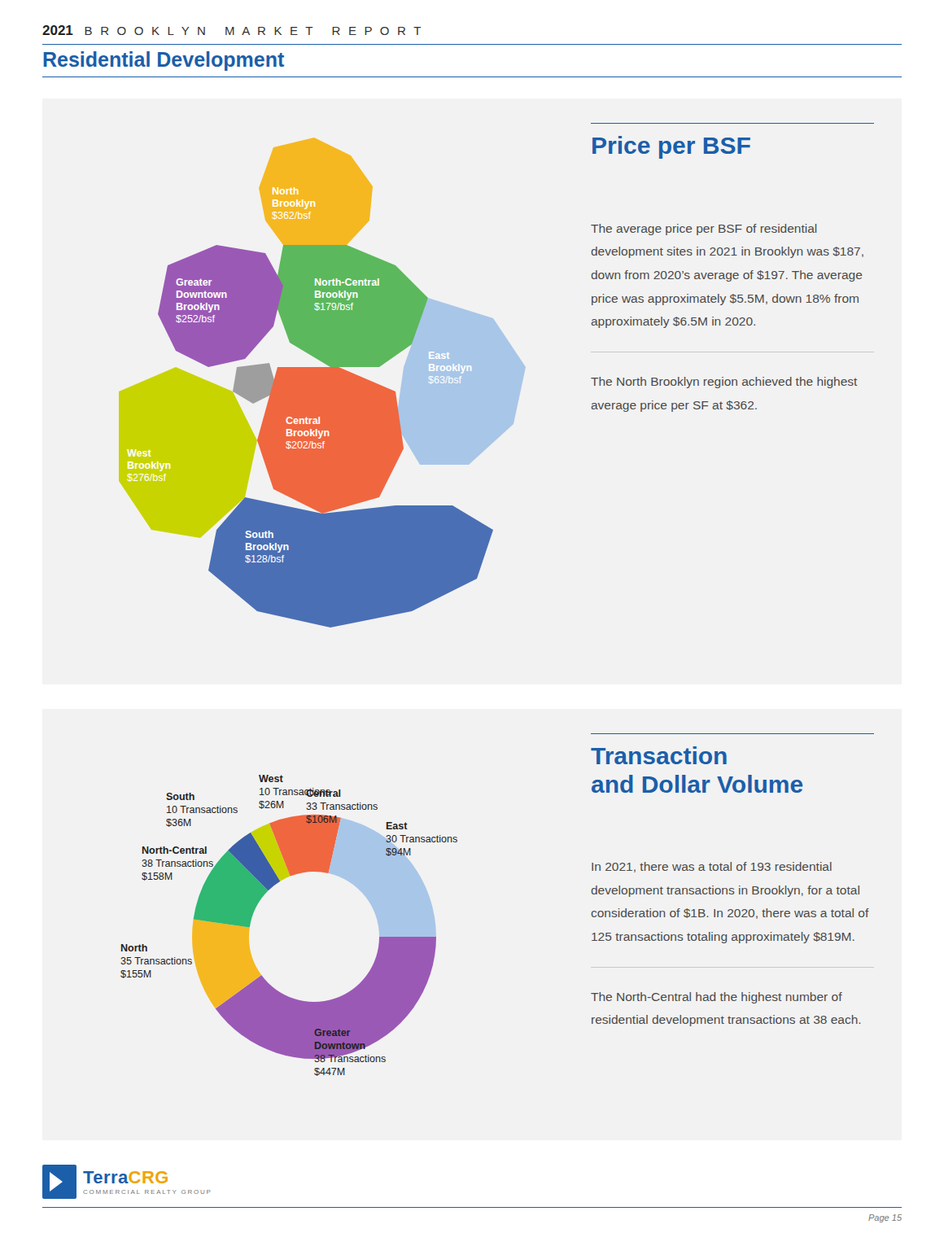2021 B R O O K L Y N M A R K E T R E P O R T
Residential Development
North Brooklyn $362/bsf North-Central Brooklyn $179/bsf Greater Downtown Brooklyn $252/bsf East Brooklyn $63/bsf Central Brooklyn $202/bsf West Brooklyn $276/bsf South Brooklyn $128/bsf
Price per BSF
The average price per BSF of residential development sites in 2021 in Brooklyn was $187, down from 2020’s average of $197. The average price was approximately $5.5M, down 18% from approximately $6.5M in 2020.
The North Brooklyn region achieved the highest average price per SF at $362.
West 10 Transactions $26M South 10 Transactions $36M North-Central 38 Transactions $158M North 35 Transactions $155M Greater Downtown 38 Transactions $447M Central 33 Transactions $106M East 30 Transactions $94M
Transaction
and Dollar Volume
In 2021, there was a total of 193 residential development transactions in Brooklyn, for a total consideration of $1B. In 2020, there was a total of 125 transactions totaling approximately $819M.
The North-Central had the highest number of residential development transactions at 38 each.
TerraCRG
COMMERCIAL REALTY GROUP
Page 15